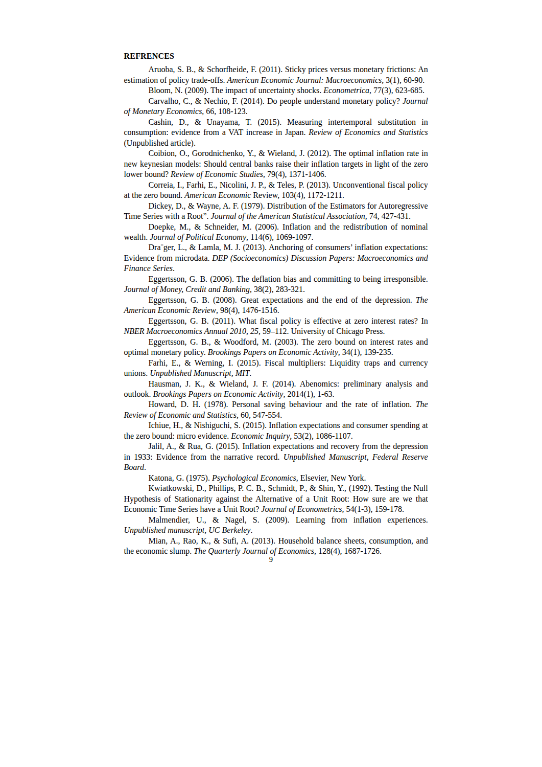REFRENCES
Aruoba, S. B., & Schorfheide, F. (2011). Sticky prices versus monetary frictions: An estimation of policy trade-offs. American Economic Journal: Macroeconomics, 3(1), 60-90.
Bloom, N. (2009). The impact of uncertainty shocks. Econometrica, 77(3), 623-685.
Carvalho, C., & Nechio, F. (2014). Do people understand monetary policy? Journal of Monetary Economics, 66, 108-123.
Cashin, D., & Unayama, T. (2015). Measuring intertemporal substitution in consumption: evidence from a VAT increase in Japan. Review of Economics and Statistics (Unpublished article).
Coibion, O., Gorodnichenko, Y., & Wieland, J. (2012). The optimal inflation rate in new keynesian models: Should central banks raise their inflation targets in light of the zero lower bound? Review of Economic Studies, 79(4), 1371-1406.
Correia, I., Farhi, E., Nicolini, J. P., & Teles, P. (2013). Unconventional fiscal policy at the zero bound. American Economic Review, 103(4), 1172-1211.
Dickey, D., & Wayne, A. F. (1979). Distribution of the Estimators for Autoregressive Time Series with a Root”. Journal of the American Statistical Association, 74, 427-431.
Doepke, M., & Schneider, M. (2006). Inflation and the redistribution of nominal wealth. Journal of Political Economy, 114(6), 1069-1097.
Dra¨ger, L., & Lamla, M. J. (2013). Anchoring of consumers’ inflation expectations: Evidence from microdata. DEP (Socioeconomics) Discussion Papers: Macroeconomics and Finance Series.
Eggertsson, G. B. (2006). The deflation bias and committing to being irresponsible. Journal of Money, Credit and Banking, 38(2), 283-321.
Eggertsson, G. B. (2008). Great expectations and the end of the depression. The American Economic Review, 98(4), 1476-1516.
Eggertsson, G. B. (2011). What fiscal policy is effective at zero interest rates? In NBER Macroeconomics Annual 2010, 25, 59–112. University of Chicago Press.
Eggertsson, G. B., & Woodford, M. (2003). The zero bound on interest rates and optimal monetary policy. Brookings Papers on Economic Activity, 34(1), 139-235.
Farhi, E., & Werning, I. (2015). Fiscal multipliers: Liquidity traps and currency unions. Unpublished Manuscript, MIT.
Hausman, J. K., & Wieland, J. F. (2014). Abenomics: preliminary analysis and outlook. Brookings Papers on Economic Activity, 2014(1), 1-63.
Howard, D. H. (1978). Personal saving behaviour and the rate of inflation. The Review of Economic and Statistics, 60, 547-554.
Ichiue, H., & Nishiguchi, S. (2015). Inflation expectations and consumer spending at the zero bound: micro evidence. Economic Inquiry, 53(2), 1086-1107.
Jalil, A., & Rua, G. (2015). Inflation expectations and recovery from the depression in 1933: Evidence from the narrative record. Unpublished Manuscript, Federal Reserve Board.
Katona, G. (1975). Psychological Economics, Elsevier, New York.
Kwiatkowski, D., Phillips, P. C. B., Schmidt, P., & Shin, Y., (1992). Testing the Null Hypothesis of Stationarity against the Alternative of a Unit Root: How sure are we that Economic Time Series have a Unit Root? Journal of Econometrics, 54(1-3), 159-178.
Malmendier, U., & Nagel, S. (2009). Learning from inflation experiences. Unpublished manuscript, UC Berkeley.
Mian, A., Rao, K., & Sufi, A. (2013). Household balance sheets, consumption, and the economic slump. The Quarterly Journal of Economics, 128(4), 1687-1726.
9